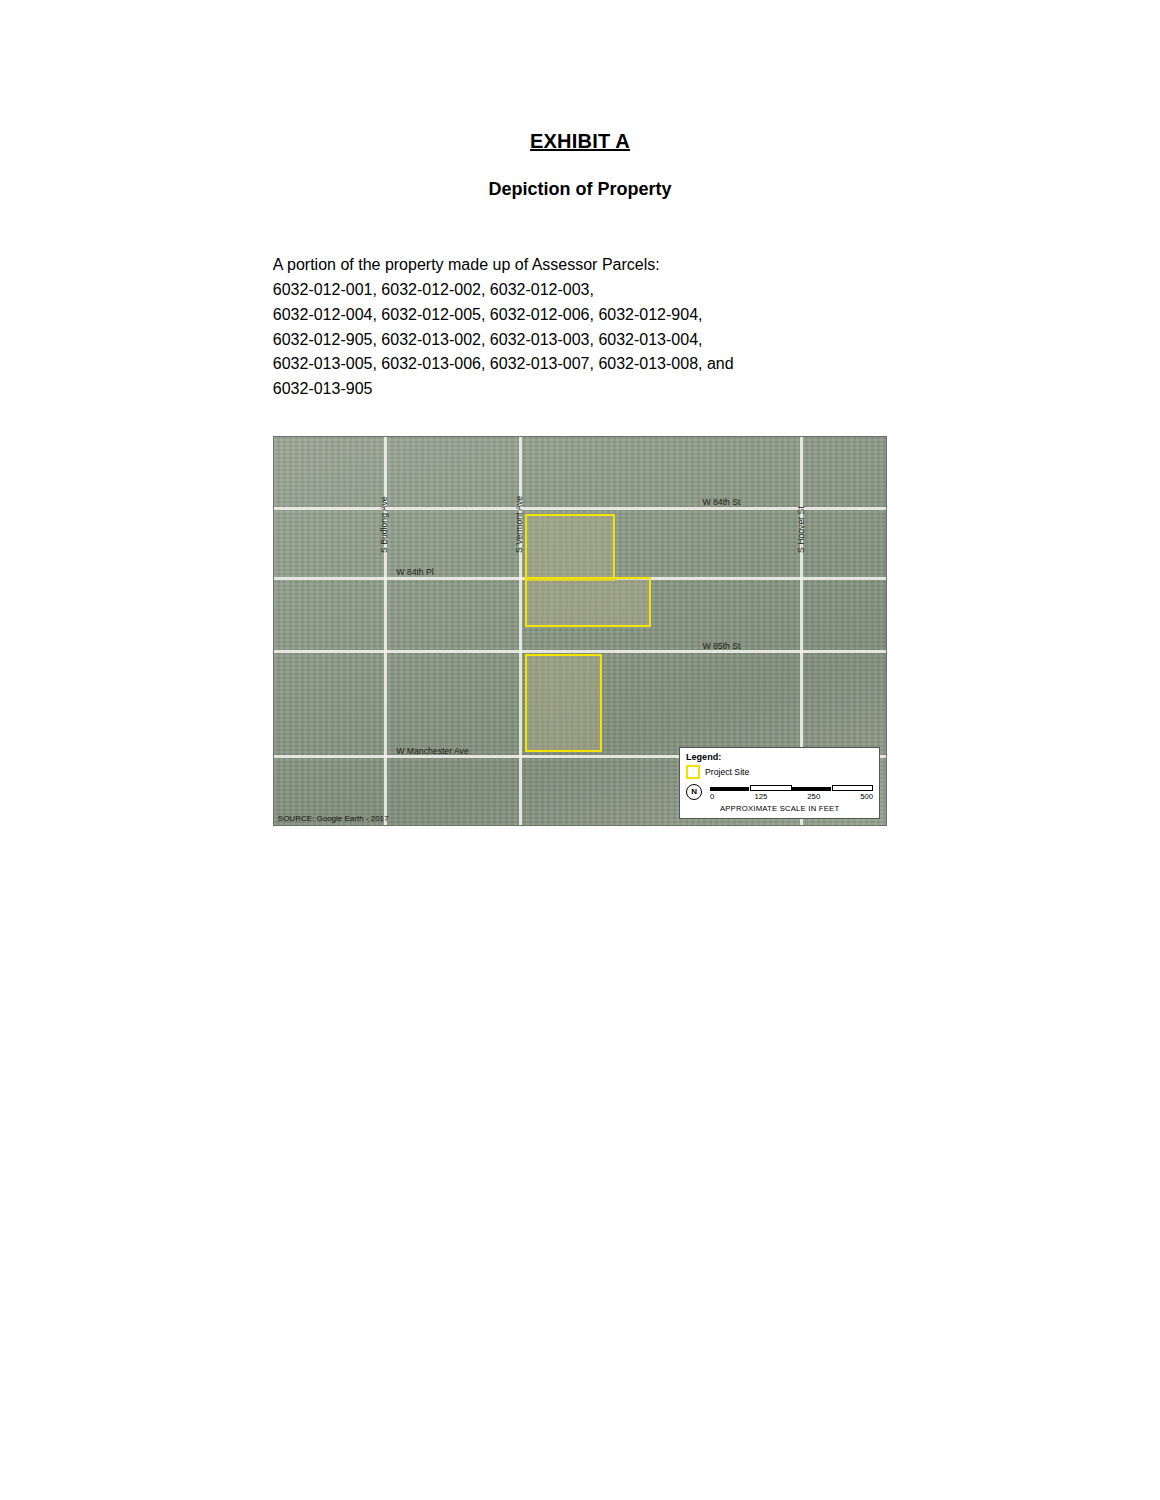EXHIBIT A
Depiction of Property
A portion of the property made up of Assessor Parcels:
6032-012-001, 6032-012-002, 6032-012-003,
6032-012-004, 6032-012-005, 6032-012-006, 6032-012-904,
6032-012-905, 6032-013-002, 6032-013-003, 6032-013-004,
6032-013-005, 6032-013-006, 6032-013-007, 6032-013-008, and
6032-013-905
W 84th St W 84th Pl W 85th St W Manchester Ave S Vermont Ave S Hoover St S Budlong Ave
Legend:
Project Site
0125250500
APPROXIMATE SCALE IN FEET
SOURCE: Google Earth - 2017